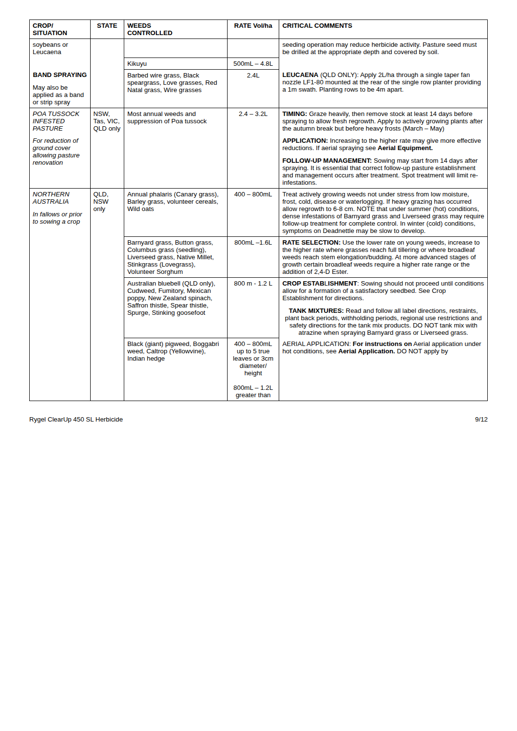| CROP/ SITUATION | STATE | WEEDS CONTROLLED | RATE Vol/ha | CRITICAL COMMENTS |
| --- | --- | --- | --- | --- |
| soybeans or Leucaena | | | | seeding operation may reduce herbicide activity. Pasture seed must be drilled at the appropriate depth and covered by soil. |
| | | Kikuyu | 500mL – 4.8L | |
| BAND SPRAYING May also be applied as a band or strip spray | | Barbed wire grass, Black speargrass, Love grasses, Red Natal grass, Wire grasses | 2.4L | LEUCAENA (QLD ONLY): Apply 2L/ha through a single taper fan nozzle LF1-80 mounted at the rear of the single row planter providing a 1m swath. Planting rows to be 4m apart. |
| POA TUSSOCK INFESTED PASTURE For reduction of ground cover allowing pasture renovation | NSW, Tas, VIC, QLD only | Most annual weeds and suppression of Poa tussock | 2.4 – 3.2L | TIMING: Graze heavily, then remove stock at least 14 days before spraying to allow fresh regrowth. Apply to actively growing plants after the autumn break but before heavy frosts (March – May) APPLICATION: Increasing to the higher rate may give more effective reductions. If aerial spraying see Aerial Equipment. FOLLOW-UP MANAGEMENT: Sowing may start from 14 days after spraying. It is essential that correct follow-up pasture establishment and management occurs after treatment. Spot treatment will limit re-infestations. |
| NORTHERN AUSTRALIA In fallows or prior to sowing a crop | QLD, NSW only | Annual phalaris (Canary grass), Barley grass, volunteer cereals, Wild oats | 400 – 800mL | Treat actively growing weeds not under stress from low moisture, frost, cold, disease or waterlogging. If heavy grazing has occurred allow regrowth to 6-8 cm. NOTE that under summer (hot) conditions, dense infestations of Barnyard grass and Liverseed grass may require follow-up treatment for complete control. In winter (cold) conditions, symptoms on Deadnettle may be slow to develop. |
| | | Barnyard grass, Button grass, Columbus grass (seedling), Liverseed grass, Native Millet, Stinkgrass (Lovegrass), Volunteer Sorghum | 800mL –1.6L | RATE SELECTION: Use the lower rate on young weeds, increase to the higher rate where grasses reach full tillering or where broadleaf weeds reach stem elongation/budding. At more advanced stages of growth certain broadleaf weeds require a higher rate range or the addition of 2,4-D Ester. |
| | | Australian bluebell (QLD only), Cudweed, Fumitory, Mexican poppy, New Zealand spinach, Saffron thistle, Spear thistle, Spurge, Stinking goosefoot | 800 m - 1.2 L | CROP ESTAB L ISHMENT : Sowing should not proceed until conditions allow for a formation of a satisfactory seedbed. See Crop Establishment for directions. TANK MIXTURES: Read and follow all label directions, restraints, plant back periods, withholding periods, regional use restrictions and safety directions for the tank mix products. DO NOT tank mix with atrazine when spraying Barnyard grass or Liverseed grass. |
| | | Black (giant) pigweed, Boggabri weed, Caltrop (Yellowvine), Indian hedge | 400 – 800mL up to 5 true leaves or 3cm diameter/ height 800mL – 1.2L greater than | AERIAL APPLICATION: For instructions on Aerial application under hot conditions, see Aerial Application. DO NOT apply by |
Rygel ClearUp 450 SL Herbicide 9/12